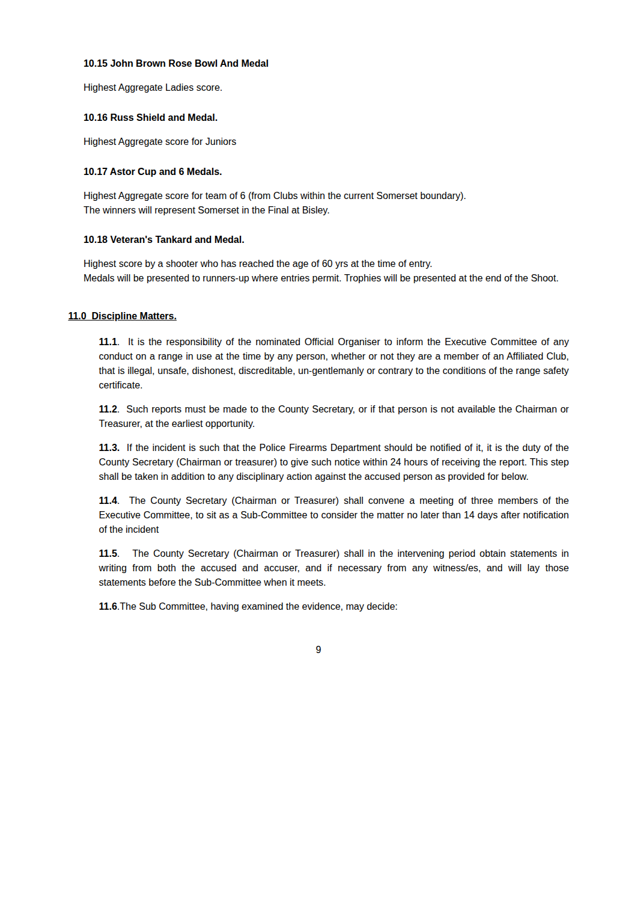10.15 John Brown Rose Bowl And Medal
Highest Aggregate Ladies score.
10.16 Russ Shield and Medal.
Highest Aggregate score for Juniors
10.17 Astor Cup and 6 Medals.
Highest Aggregate score for team of 6 (from Clubs within the current Somerset boundary).
The winners will represent Somerset in the Final at Bisley.
10.18 Veteran's Tankard and Medal.
Highest score by a shooter who has reached the age of 60 yrs at the time of entry.
Medals will be presented to runners-up where entries permit. Trophies will be presented at the end of the Shoot.
11.0 Discipline Matters.
11.1. It is the responsibility of the nominated Official Organiser to inform the Executive Committee of any conduct on a range in use at the time by any person, whether or not they are a member of an Affiliated Club, that is illegal, unsafe, dishonest, discreditable, un-gentlemanly or contrary to the conditions of the range safety certificate.
11.2. Such reports must be made to the County Secretary, or if that person is not available the Chairman or Treasurer, at the earliest opportunity.
11.3. If the incident is such that the Police Firearms Department should be notified of it, it is the duty of the County Secretary (Chairman or treasurer) to give such notice within 24 hours of receiving the report. This step shall be taken in addition to any disciplinary action against the accused person as provided for below.
11.4. The County Secretary (Chairman or Treasurer) shall convene a meeting of three members of the Executive Committee, to sit as a Sub-Committee to consider the matter no later than 14 days after notification of the incident
11.5. The County Secretary (Chairman or Treasurer) shall in the intervening period obtain statements in writing from both the accused and accuser, and if necessary from any witness/es, and will lay those statements before the Sub-Committee when it meets.
11.6.The Sub Committee, having examined the evidence, may decide:
9